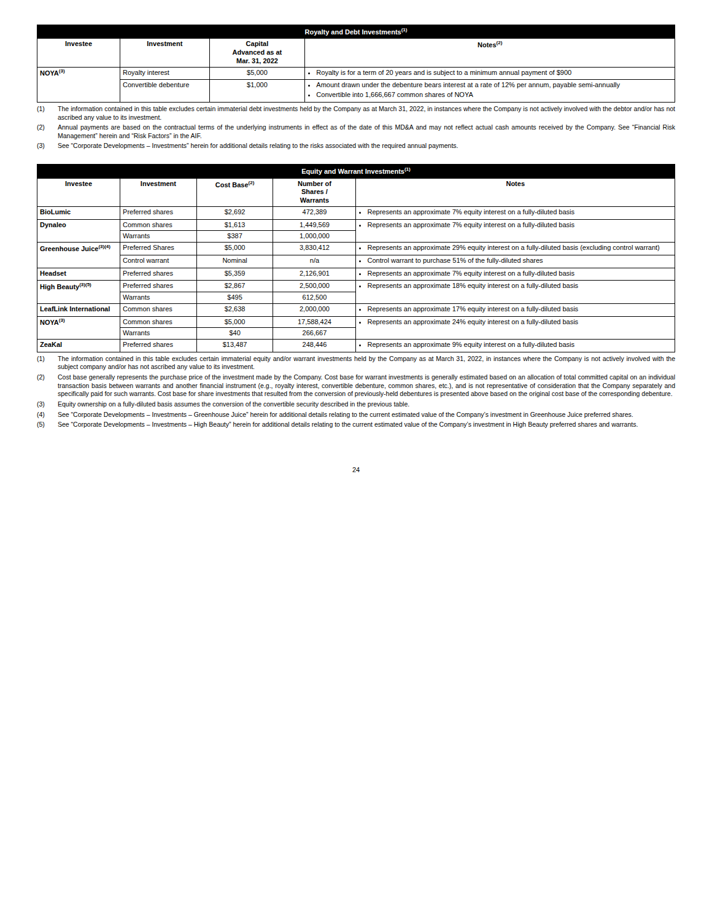| Royalty and Debt Investments (1) |
| Investee | Investment | Capital Advanced as at Mar. 31, 2022 | Notes (2) |
| NOYA (3) | Royalty interest | $5,000 | Royalty is for a term of 20 years and is subject to a minimum annual payment of $900 |
| Convertible debenture | $1,000 | Amount drawn under the debenture bears interest at a rate of 12% per annum, payable semi-annually Convertible into 1,666,667 common shares of NOYA |
(1) The information contained in this table excludes certain immaterial debt investments held by the Company as at March 31, 2022, in instances where the Company is not actively involved with the debtor and/or has not ascribed any value to its investment.
(2) Annual payments are based on the contractual terms of the underlying instruments in effect as of the date of this MD&A and may not reflect actual cash amounts received by the Company. See “Financial Risk Management” herein and “Risk Factors” in the AIF.
(3) See “Corporate Developments – Investments” herein for additional details relating to the risks associated with the required annual payments.
| Equity and Warrant Investments (1) |
| Investee | Investment | Cost Base (2) | Number of Shares / Warrants | Notes |
| BioLumic | Preferred shares | $2,692 | 472,389 | Represents an approximate 7% equity interest on a fully-diluted basis |
| Dynaleo | Common shares | $1,613 | 1,449,569 | Represents an approximate 7% equity interest on a fully-diluted basis |
| Warrants | $387 | 1,000,000 |
| Greenhouse Juice (3)(4) | Preferred Shares | $5,000 | 3,830,412 | Represents an approximate 29% equity interest on a fully-diluted basis (excluding control warrant) |
| Control warrant | Nominal | n/a | Control warrant to purchase 51% of the fully-diluted shares |
| Headset | Preferred shares | $5,359 | 2,126,901 | Represents an approximate 7% equity interest on a fully-diluted basis |
| High Beauty (3)(5) | Preferred shares | $2,867 | 2,500,000 | Represents an approximate 18% equity interest on a fully-diluted basis |
| Warrants | $495 | 612,500 |
| LeafLink International | Common shares | $2,638 | 2,000,000 | Represents an approximate 17% equity interest on a fully-diluted basis |
| NOYA (3) | Common shares | $5,000 | 17,588,424 | Represents an approximate 24% equity interest on a fully-diluted basis |
| Warrants | $40 | 266,667 |
| ZeaKal | Preferred shares | $13,487 | 248,446 | Represents an approximate 9% equity interest on a fully-diluted basis |
(1) The information contained in this table excludes certain immaterial equity and/or warrant investments held by the Company as at March 31, 2022, in instances where the Company is not actively involved with the subject company and/or has not ascribed any value to its investment.
(2) Cost base generally represents the purchase price of the investment made by the Company. Cost base for warrant investments is generally estimated based on an allocation of total committed capital on an individual transaction basis between warrants and another financial instrument (e.g., royalty interest, convertible debenture, common shares, etc.), and is not representative of consideration that the Company separately and specifically paid for such warrants. Cost base for share investments that resulted from the conversion of previously-held debentures is presented above based on the original cost base of the corresponding debenture.
(3) Equity ownership on a fully-diluted basis assumes the conversion of the convertible security described in the previous table.
(4) See “Corporate Developments – Investments – Greenhouse Juice” herein for additional details relating to the current estimated value of the Company’s investment in Greenhouse Juice preferred shares.
(5) See “Corporate Developments – Investments – High Beauty” herein for additional details relating to the current estimated value of the Company’s investment in High Beauty preferred shares and warrants.
24